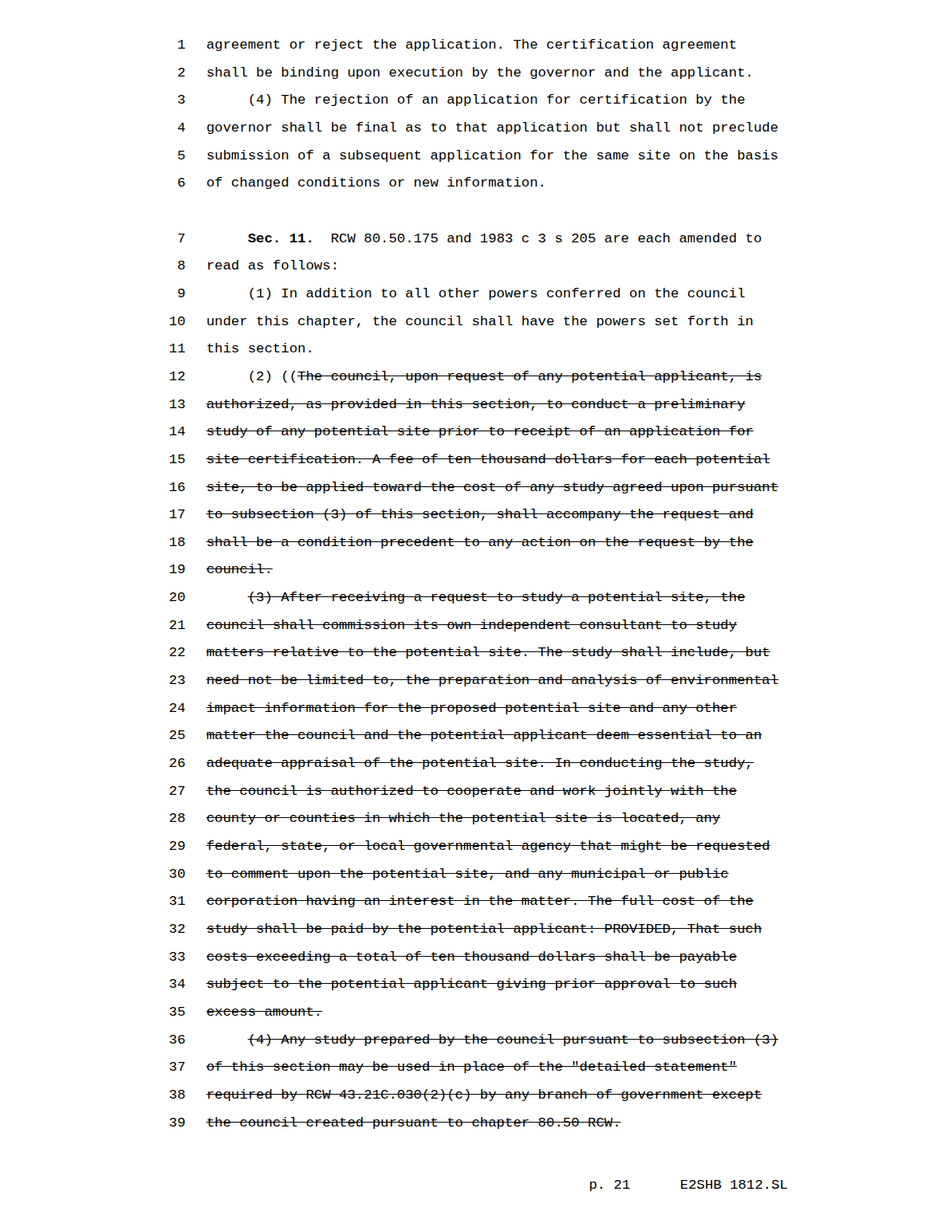1 agreement or reject the application. The certification agreement
2 shall be binding upon execution by the governor and the applicant.
3 (4) The rejection of an application for certification by the
4 governor shall be final as to that application but shall not preclude
5 submission of a subsequent application for the same site on the basis
6 of changed conditions or new information.
7 Sec. 11. RCW 80.50.175 and 1983 c 3 s 205 are each amended to
8 read as follows:
9 (1) In addition to all other powers conferred on the council
10 under this chapter, the council shall have the powers set forth in
11 this section.
12 (2) ((The council, upon request of any potential applicant, is
13 authorized, as provided in this section, to conduct a preliminary
14 study of any potential site prior to receipt of an application for
15 site certification. A fee of ten thousand dollars for each potential
16 site, to be applied toward the cost of any study agreed upon pursuant
17 to subsection (3) of this section, shall accompany the request and
18 shall be a condition precedent to any action on the request by the
19 council.
20 (3) After receiving a request to study a potential site, the
21 council shall commission its own independent consultant to study
22 matters relative to the potential site. The study shall include, but
23 need not be limited to, the preparation and analysis of environmental
24 impact information for the proposed potential site and any other
25 matter the council and the potential applicant deem essential to an
26 adequate appraisal of the potential site. In conducting the study,
27 the council is authorized to cooperate and work jointly with the
28 county or counties in which the potential site is located, any
29 federal, state, or local governmental agency that might be requested
30 to comment upon the potential site, and any municipal or public
31 corporation having an interest in the matter. The full cost of the
32 study shall be paid by the potential applicant: PROVIDED, That such
33 costs exceeding a total of ten thousand dollars shall be payable
34 subject to the potential applicant giving prior approval to such
35 excess amount.
36 (4) Any study prepared by the council pursuant to subsection (3)
37 of this section may be used in place of the "detailed statement"
38 required by RCW 43.21C.030(2)(c) by any branch of government except
39 the council created pursuant to chapter 80.50 RCW.
p. 21 E2SHB 1812.SL